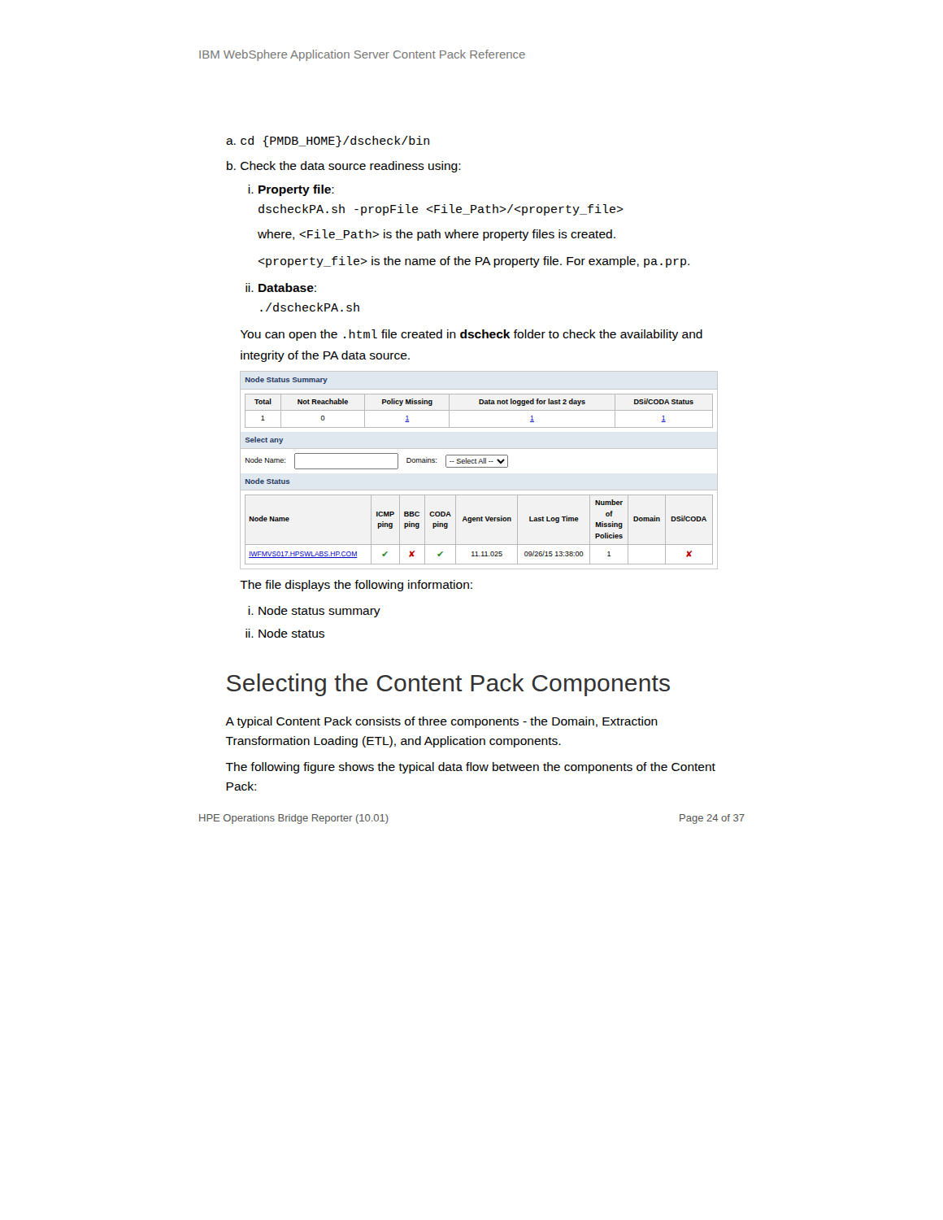IBM WebSphere Application Server Content Pack Reference
cd {PMDB_HOME}/dscheck/bin
Check the data source readiness using:
Property file:
dscheckPA.sh -propFile <File_Path>/<property_file>
where, <File_Path> is the path where property files is created.
<property_file> is the name of the PA property file. For example, pa.prp.
Database:
./dscheckPA.sh
You can open the .html file created in dscheck folder to check the availability and integrity of the PA data source.
Node Status Summary
| Total | Not Reachable | Policy Missing | Data not logged for last 2 days | DSi/CODA Status |
| --- | --- | --- | --- | --- |
| 1 | 0 | 1 | 1 | 1 |
Select any
Node Name: Domains: -- Select All --
Node Status
| Node Name | ICMP ping | BBC ping | CODA ping | Agent Version | Last Log Time | Number of Missing Policies | Domain | DSi/CODA |
| --- | --- | --- | --- | --- | --- | --- | --- | --- |
| IWFMVS017.HPSWLABS.HP.COM | ✔ | ✘ | ✔ | 11.11.025 | 09/26/15 13:38:00 | 1 | | ✘ |
The file displays the following information:
Node status summary
Node status
Selecting the Content Pack Components
A typical Content Pack consists of three components - the Domain, Extraction Transformation Loading (ETL), and Application components.
The following figure shows the typical data flow between the components of the Content Pack:
HPE Operations Bridge Reporter (10.01)
Page 24 of 37